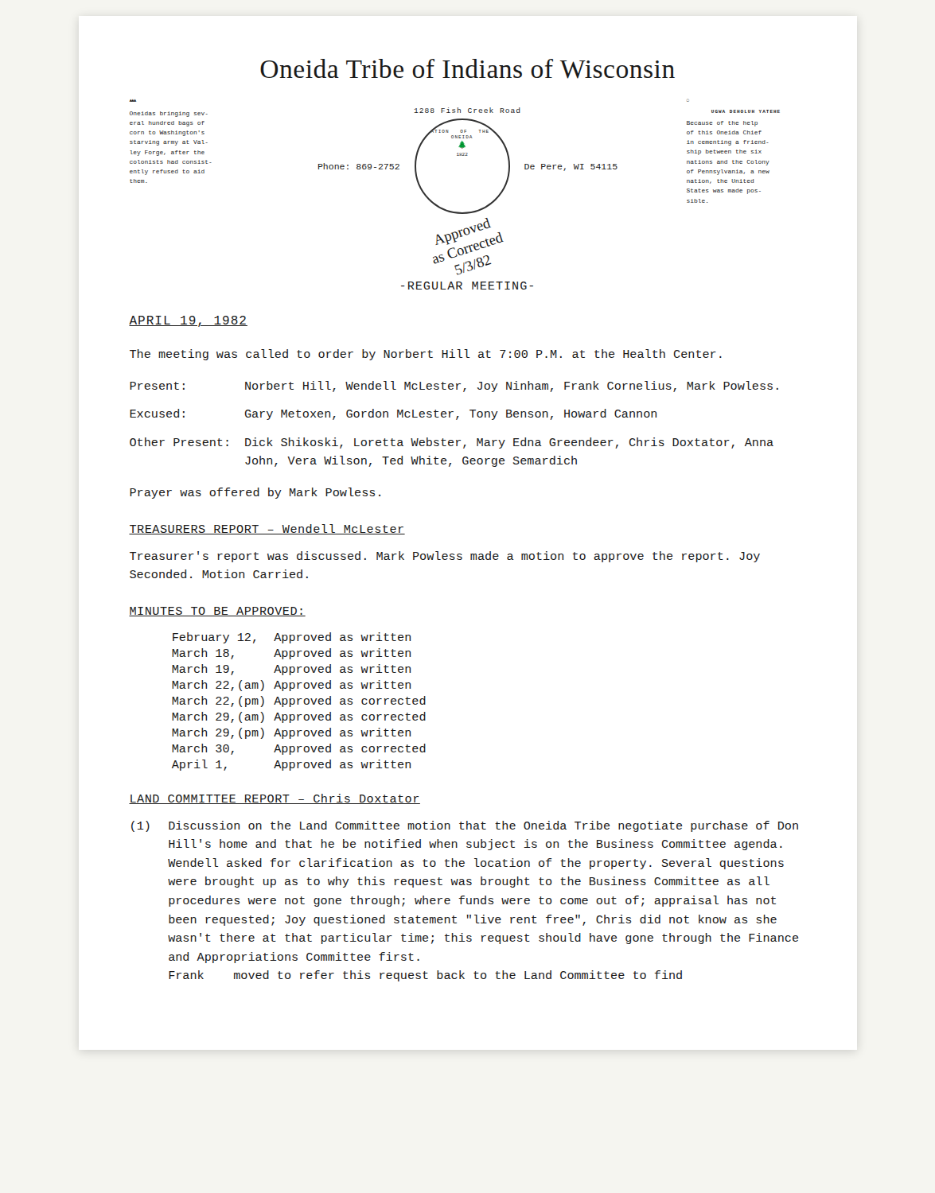Oneida Tribe of Indians of Wisconsin
▲▲▲
Oneidas bringing sev-
eral hundred bags of
corn to Washington's
starving army at Val-
ley Forge, after the
colonists had consist-
ently refused to aid
them.
1288 Fish Creek Road
Phone: 869-2752 NATION OF THE ONEIDA 🌲 1822 De Pere, WI 54115
Approved
as Corrected
5/3/82
☺
UGWA DEHOLUH YATEHE
Because of the help
of this Oneida Chief
in cementing a friend-
ship between the six
nations and the Colony
of Pennsylvania, a new
nation, the United
States was made pos-
sible.
-REGULAR MEETING-
APRIL 19, 1982
The meeting was called to order by Norbert Hill at 7:00 P.M. at the Health Center.
Present:
Norbert Hill, Wendell McLester, Joy Ninham, Frank Cornelius, Mark Powless.
Excused:
Gary Metoxen, Gordon McLester, Tony Benson, Howard Cannon
Other Present:
Dick Shikoski, Loretta Webster, Mary Edna Greendeer, Chris Doxtator, Anna John, Vera Wilson, Ted White, George Semardich
Prayer was offered by Mark Powless.
TREASURERS REPORT – Wendell McLester
Treasurer's report was discussed. Mark Powless made a motion to approve the report. Joy Seconded. Motion Carried.
MINUTES TO BE APPROVED:
| February 12, | Approved as written |
| March 18, | Approved as written |
| March 19, | Approved as written |
| March 22,(am) | Approved as written |
| March 22,(pm) | Approved as corrected |
| March 29,(am) | Approved as corrected |
| March 29,(pm) | Approved as written |
| March 30, | Approved as corrected |
| April 1, | Approved as written |
LAND COMMITTEE REPORT – Chris Doxtator
Discussion on the Land Committee motion that the Oneida Tribe negotiate purchase of Don Hill's home and that he be notified when subject is on the Business Committee agenda. Wendell asked for clarification as to the location of the property. Several questions were brought up as to why this request was brought to the Business Committee as all procedures were not gone through; where funds were to come out of; appraisal has not been requested; Joy questioned statement "live rent free", Chris did not know as she wasn't there at that particular time; this request should have gone through the Finance and Appropriations Committee first. Frank moved to refer this request back to the Land Committee to find